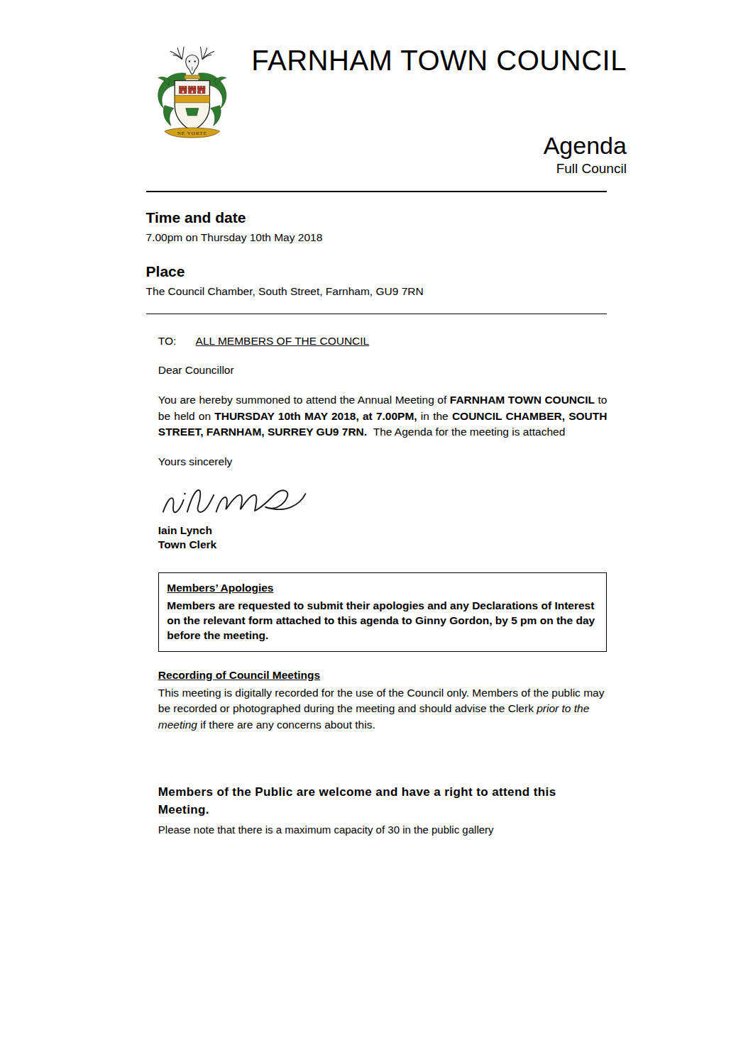NE VORTE
FARNHAM TOWN COUNCIL
Agenda Full Council
Time and date
7.00pm on Thursday 10th May 2018
Place
The Council Chamber, South Street, Farnham, GU9 7RN
TO: ALL MEMBERS OF THE COUNCIL
Dear Councillor
You are hereby summoned to attend the Annual Meeting of FARNHAM TOWN COUNCIL to be held on THURSDAY 10th MAY 2018, at 7.00PM, in the COUNCIL CHAMBER, SOUTH STREET, FARNHAM, SURREY GU9 7RN. The Agenda for the meeting is attached
Yours sincerely
Iain Lynch
Town Clerk
Members’ Apologies
Members are requested to submit their apologies and any Declarations of Interest on the relevant form attached to this agenda to Ginny Gordon, by 5 pm on the day before the meeting.
Recording of Council Meetings
This meeting is digitally recorded for the use of the Council only. Members of the public may be recorded or photographed during the meeting and should advise the Clerk prior to the meeting if there are any concerns about this.
Members of the Public are welcome and have a right to attend this Meeting.
Please note that there is a maximum capacity of 30 in the public gallery